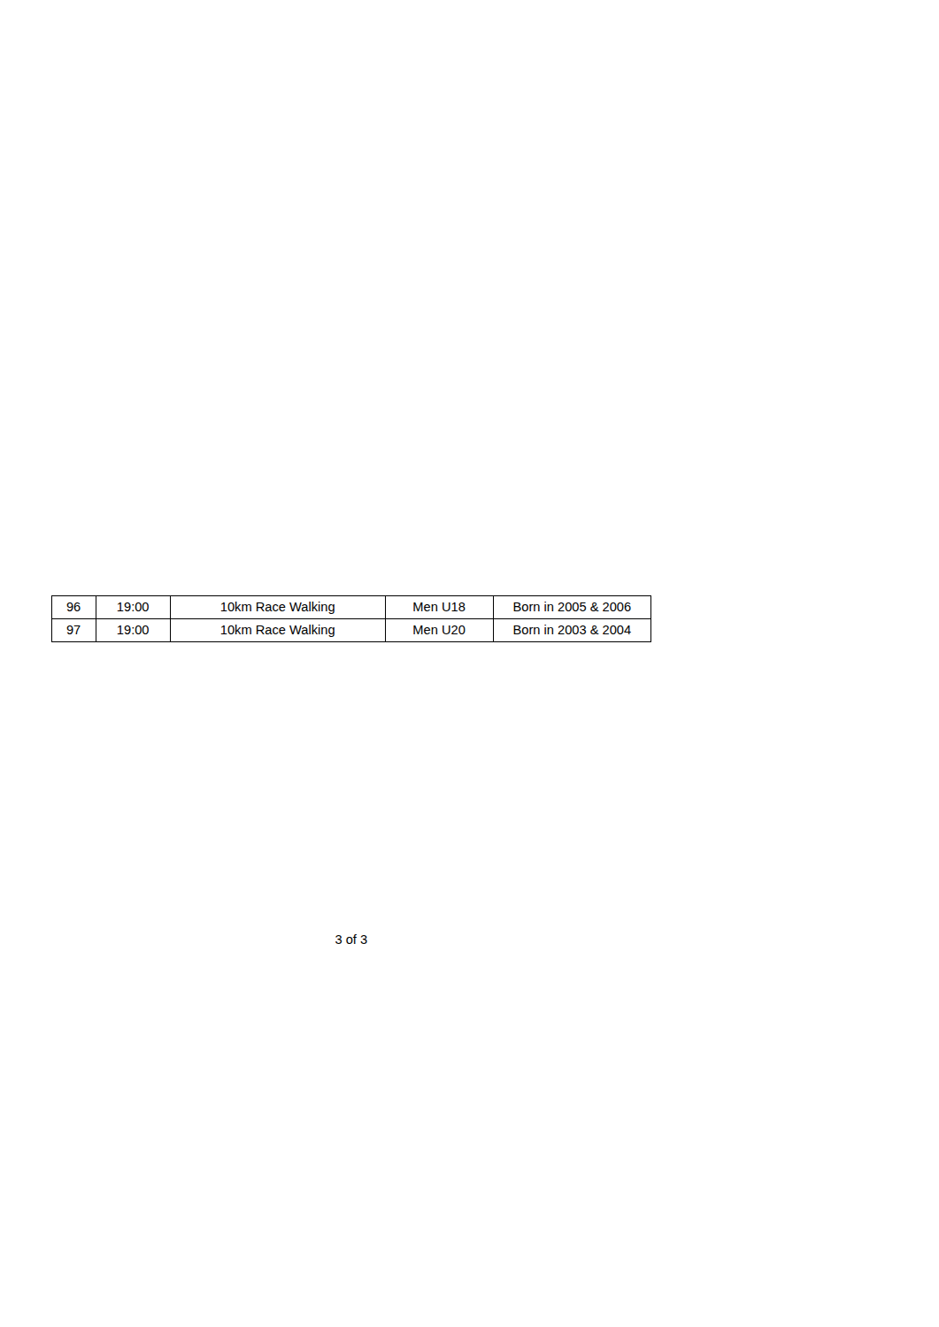| 96 | 19:00 | 10km Race Walking | Men U18 | Born in 2005 & 2006 |
| 97 | 19:00 | 10km Race Walking | Men U20 | Born in 2003 & 2004 |
3 of 3